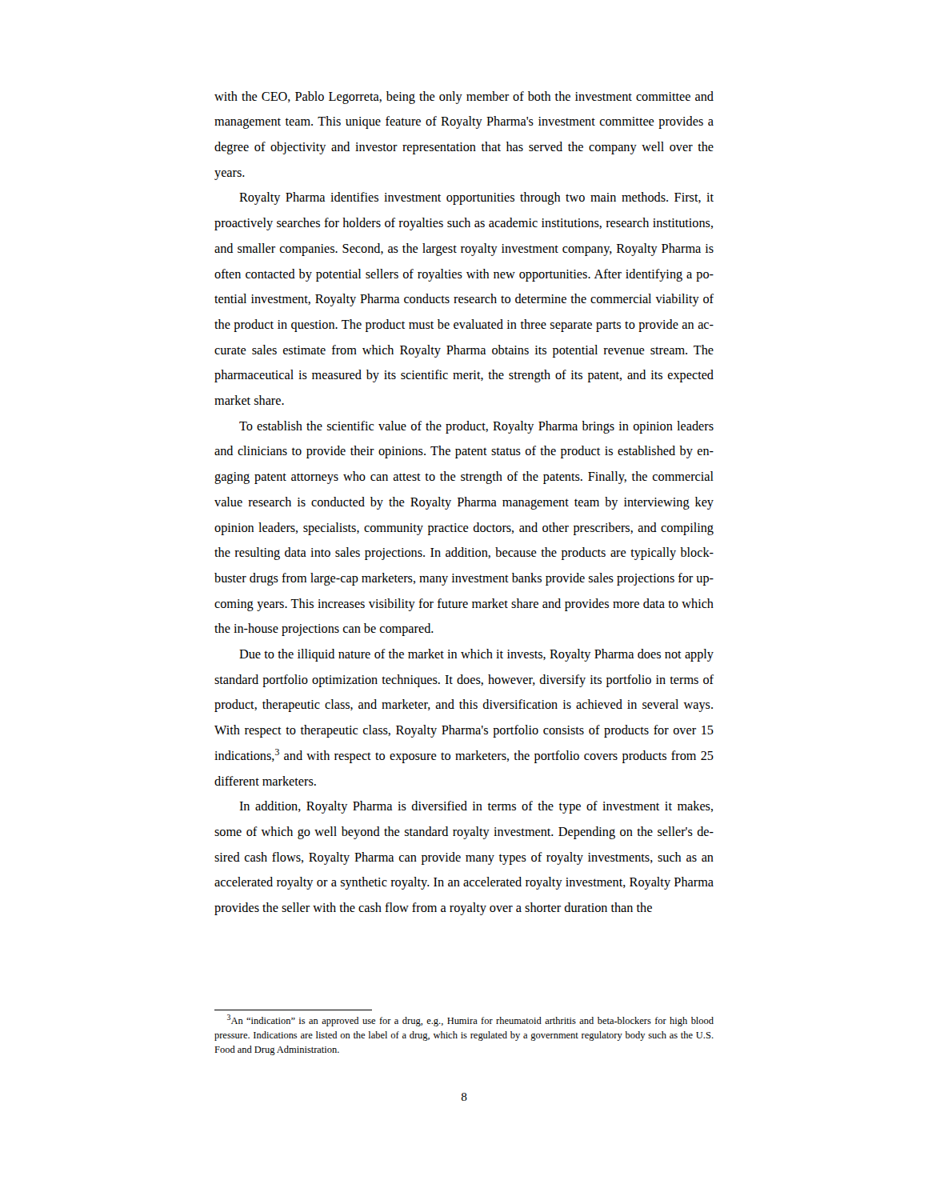with the CEO, Pablo Legorreta, being the only member of both the investment committee and management team. This unique feature of Royalty Pharma's investment committee provides a degree of objectivity and investor representation that has served the company well over the years.
Royalty Pharma identifies investment opportunities through two main methods. First, it proactively searches for holders of royalties such as academic institutions, research institutions, and smaller companies. Second, as the largest royalty investment company, Royalty Pharma is often contacted by potential sellers of royalties with new opportunities. After identifying a potential investment, Royalty Pharma conducts research to determine the commercial viability of the product in question. The product must be evaluated in three separate parts to provide an accurate sales estimate from which Royalty Pharma obtains its potential revenue stream. The pharmaceutical is measured by its scientific merit, the strength of its patent, and its expected market share.
To establish the scientific value of the product, Royalty Pharma brings in opinion leaders and clinicians to provide their opinions. The patent status of the product is established by engaging patent attorneys who can attest to the strength of the patents. Finally, the commercial value research is conducted by the Royalty Pharma management team by interviewing key opinion leaders, specialists, community practice doctors, and other prescribers, and compiling the resulting data into sales projections. In addition, because the products are typically blockbuster drugs from large-cap marketers, many investment banks provide sales projections for upcoming years. This increases visibility for future market share and provides more data to which the in-house projections can be compared.
Due to the illiquid nature of the market in which it invests, Royalty Pharma does not apply standard portfolio optimization techniques. It does, however, diversify its portfolio in terms of product, therapeutic class, and marketer, and this diversification is achieved in several ways. With respect to therapeutic class, Royalty Pharma's portfolio consists of products for over 15 indications,3 and with respect to exposure to marketers, the portfolio covers products from 25 different marketers.
In addition, Royalty Pharma is diversified in terms of the type of investment it makes, some of which go well beyond the standard royalty investment. Depending on the seller's desired cash flows, Royalty Pharma can provide many types of royalty investments, such as an accelerated royalty or a synthetic royalty. In an accelerated royalty investment, Royalty Pharma provides the seller with the cash flow from a royalty over a shorter duration than the
3An “indication” is an approved use for a drug, e.g., Humira for rheumatoid arthritis and beta-blockers for high blood pressure. Indications are listed on the label of a drug, which is regulated by a government regulatory body such as the U.S. Food and Drug Administration.
8